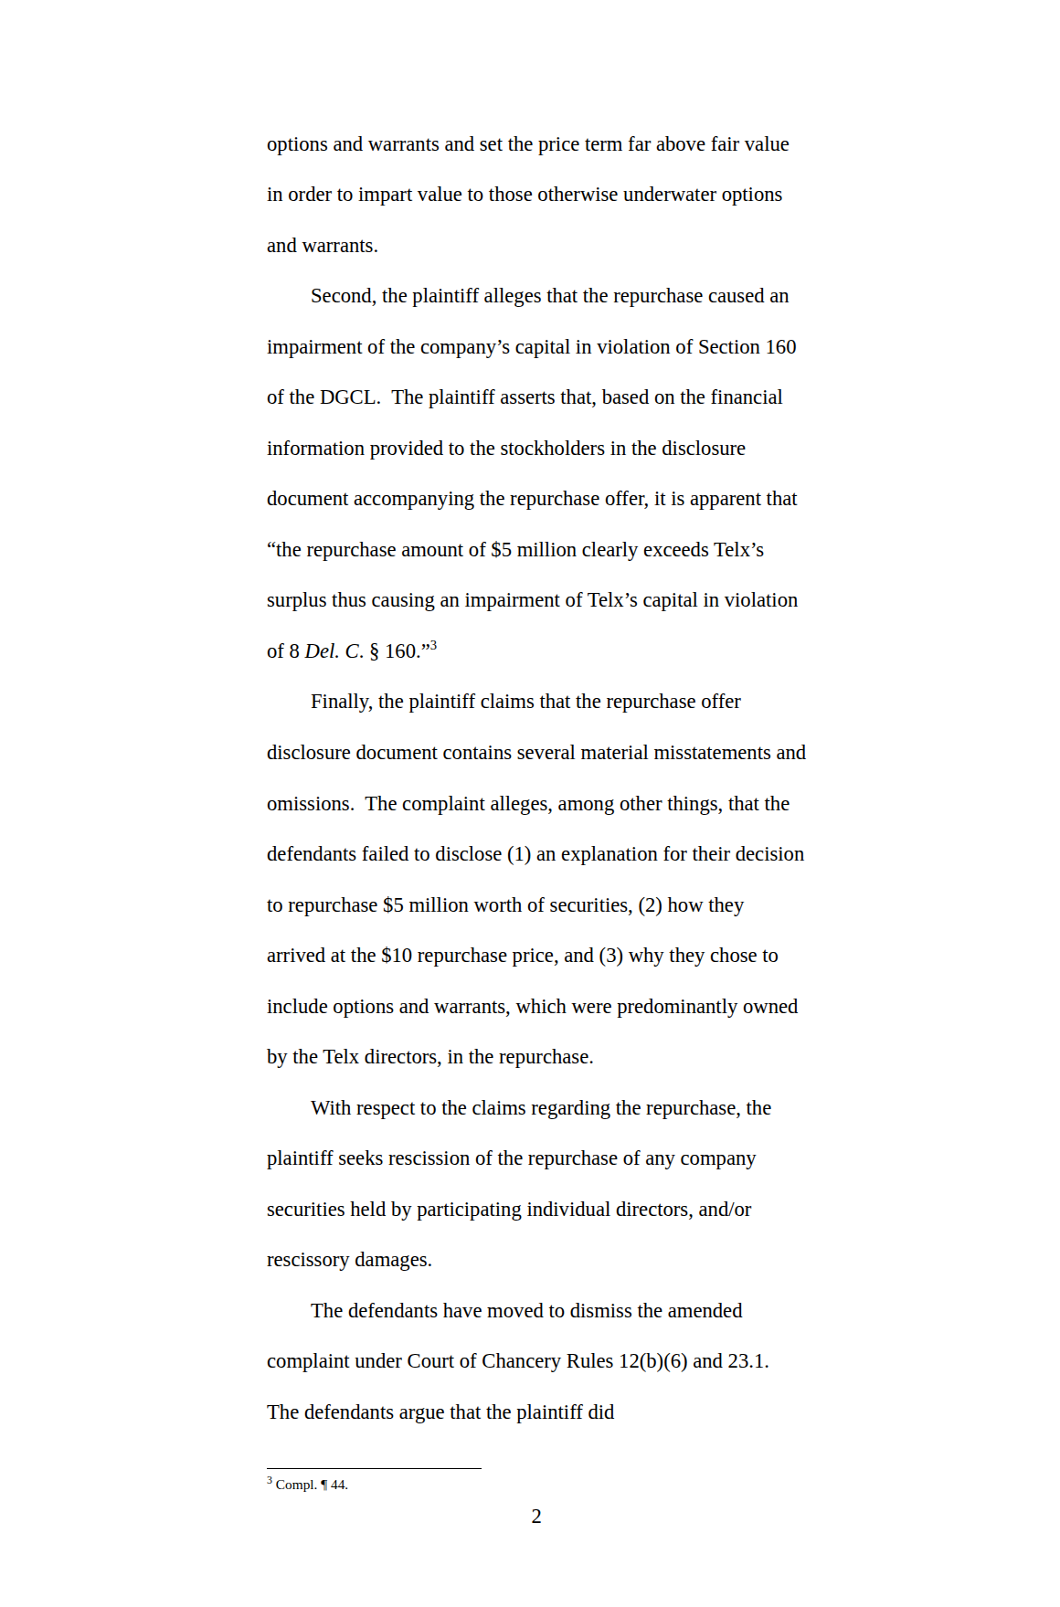options and warrants and set the price term far above fair value in order to impart value to those otherwise underwater options and warrants.
Second, the plaintiff alleges that the repurchase caused an impairment of the company’s capital in violation of Section 160 of the DGCL. The plaintiff asserts that, based on the financial information provided to the stockholders in the disclosure document accompanying the repurchase offer, it is apparent that “the repurchase amount of $5 million clearly exceeds Telx’s surplus thus causing an impairment of Telx’s capital in violation of 8 Del. C. § 160.”3
Finally, the plaintiff claims that the repurchase offer disclosure document contains several material misstatements and omissions. The complaint alleges, among other things, that the defendants failed to disclose (1) an explanation for their decision to repurchase $5 million worth of securities, (2) how they arrived at the $10 repurchase price, and (3) why they chose to include options and warrants, which were predominantly owned by the Telx directors, in the repurchase.
With respect to the claims regarding the repurchase, the plaintiff seeks rescission of the repurchase of any company securities held by participating individual directors, and/or rescissory damages.
The defendants have moved to dismiss the amended complaint under Court of Chancery Rules 12(b)(6) and 23.1. The defendants argue that the plaintiff did
3 Compl. ¶ 44.
2